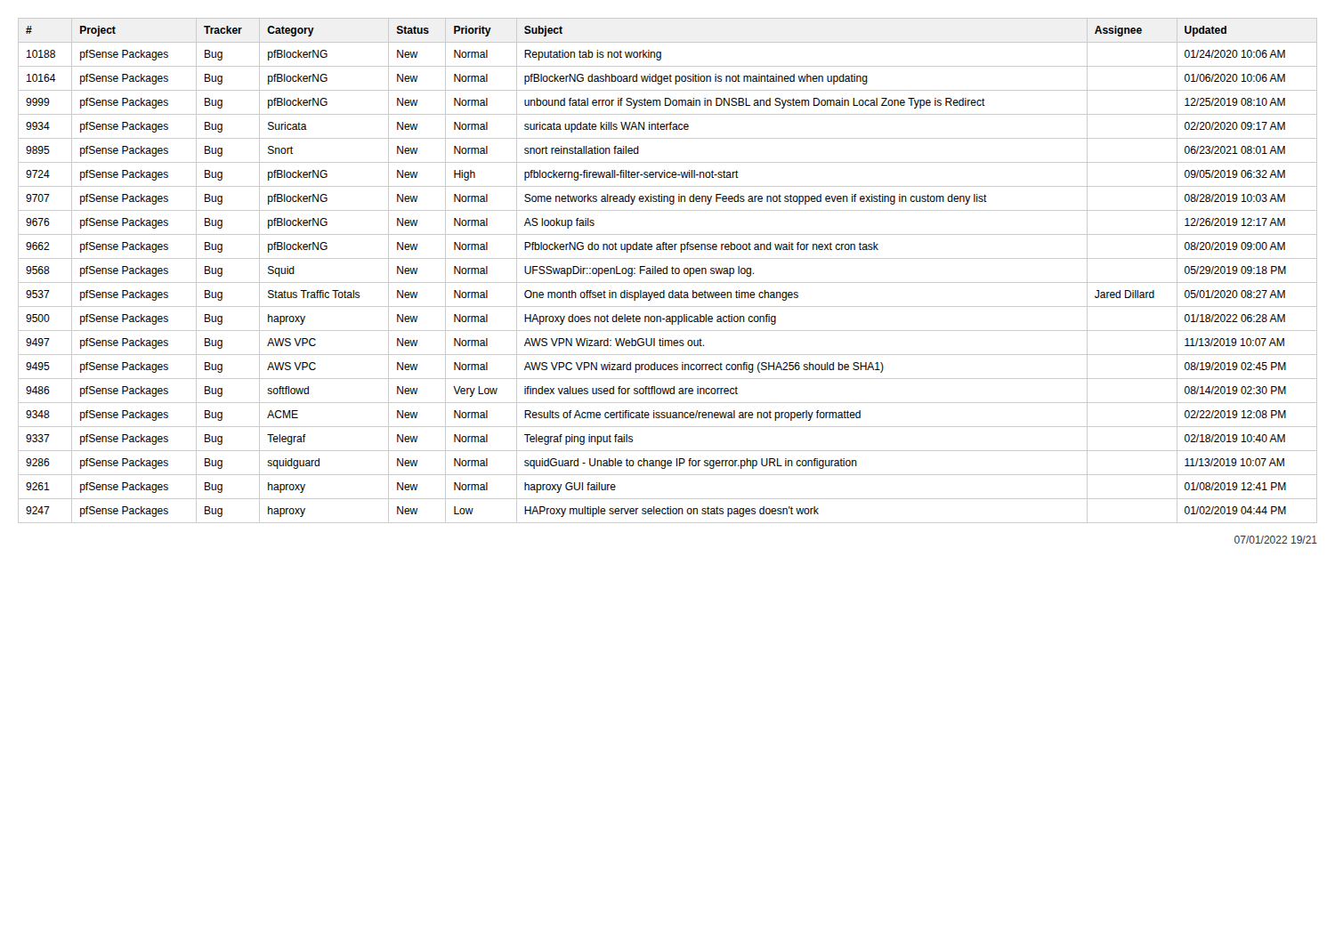| # | Project | Tracker | Category | Status | Priority | Subject | Assignee | Updated |
| --- | --- | --- | --- | --- | --- | --- | --- | --- |
| 10188 | pfSense Packages | Bug | pfBlockerNG | New | Normal | Reputation tab is not working | | 01/24/2020 10:06 AM |
| 10164 | pfSense Packages | Bug | pfBlockerNG | New | Normal | pfBlockerNG dashboard widget position is not maintained when updating | | 01/06/2020 10:06 AM |
| 9999 | pfSense Packages | Bug | pfBlockerNG | New | Normal | unbound fatal error if System Domain in DNSBL and System Domain Local Zone Type is Redirect | | 12/25/2019 08:10 AM |
| 9934 | pfSense Packages | Bug | Suricata | New | Normal | suricata update kills WAN interface | | 02/20/2020 09:17 AM |
| 9895 | pfSense Packages | Bug | Snort | New | Normal | snort reinstallation failed | | 06/23/2021 08:01 AM |
| 9724 | pfSense Packages | Bug | pfBlockerNG | New | High | pfblockerng-firewall-filter-service-will-not-start | | 09/05/2019 06:32 AM |
| 9707 | pfSense Packages | Bug | pfBlockerNG | New | Normal | Some networks already existing in deny Feeds are not stopped even if existing in custom deny list | | 08/28/2019 10:03 AM |
| 9676 | pfSense Packages | Bug | pfBlockerNG | New | Normal | AS lookup fails | | 12/26/2019 12:17 AM |
| 9662 | pfSense Packages | Bug | pfBlockerNG | New | Normal | PfblockerNG do not update after pfsense reboot and wait for next cron task | | 08/20/2019 09:00 AM |
| 9568 | pfSense Packages | Bug | Squid | New | Normal | UFSSwapDir::openLog: Failed to open swap log. | | 05/29/2019 09:18 PM |
| 9537 | pfSense Packages | Bug | Status Traffic Totals | New | Normal | One month offset in displayed data between time changes | Jared Dillard | 05/01/2020 08:27 AM |
| 9500 | pfSense Packages | Bug | haproxy | New | Normal | HAproxy does not delete non-applicable action config | | 01/18/2022 06:28 AM |
| 9497 | pfSense Packages | Bug | AWS VPC | New | Normal | AWS VPN Wizard: WebGUI times out. | | 11/13/2019 10:07 AM |
| 9495 | pfSense Packages | Bug | AWS VPC | New | Normal | AWS VPC VPN wizard produces incorrect config (SHA256 should be SHA1) | | 08/19/2019 02:45 PM |
| 9486 | pfSense Packages | Bug | softflowd | New | Very Low | ifindex values used for softflowd are incorrect | | 08/14/2019 02:30 PM |
| 9348 | pfSense Packages | Bug | ACME | New | Normal | Results of Acme certificate issuance/renewal are not properly formatted | | 02/22/2019 12:08 PM |
| 9337 | pfSense Packages | Bug | Telegraf | New | Normal | Telegraf ping input fails | | 02/18/2019 10:40 AM |
| 9286 | pfSense Packages | Bug | squidguard | New | Normal | squidGuard - Unable to change IP for sgerror.php URL in configuration | | 11/13/2019 10:07 AM |
| 9261 | pfSense Packages | Bug | haproxy | New | Normal | haproxy GUI failure | | 01/08/2019 12:41 PM |
| 9247 | pfSense Packages | Bug | haproxy | New | Low | HAProxy multiple server selection on stats pages doesn't work | | 01/02/2019 04:44 PM |
07/01/2022 19/21